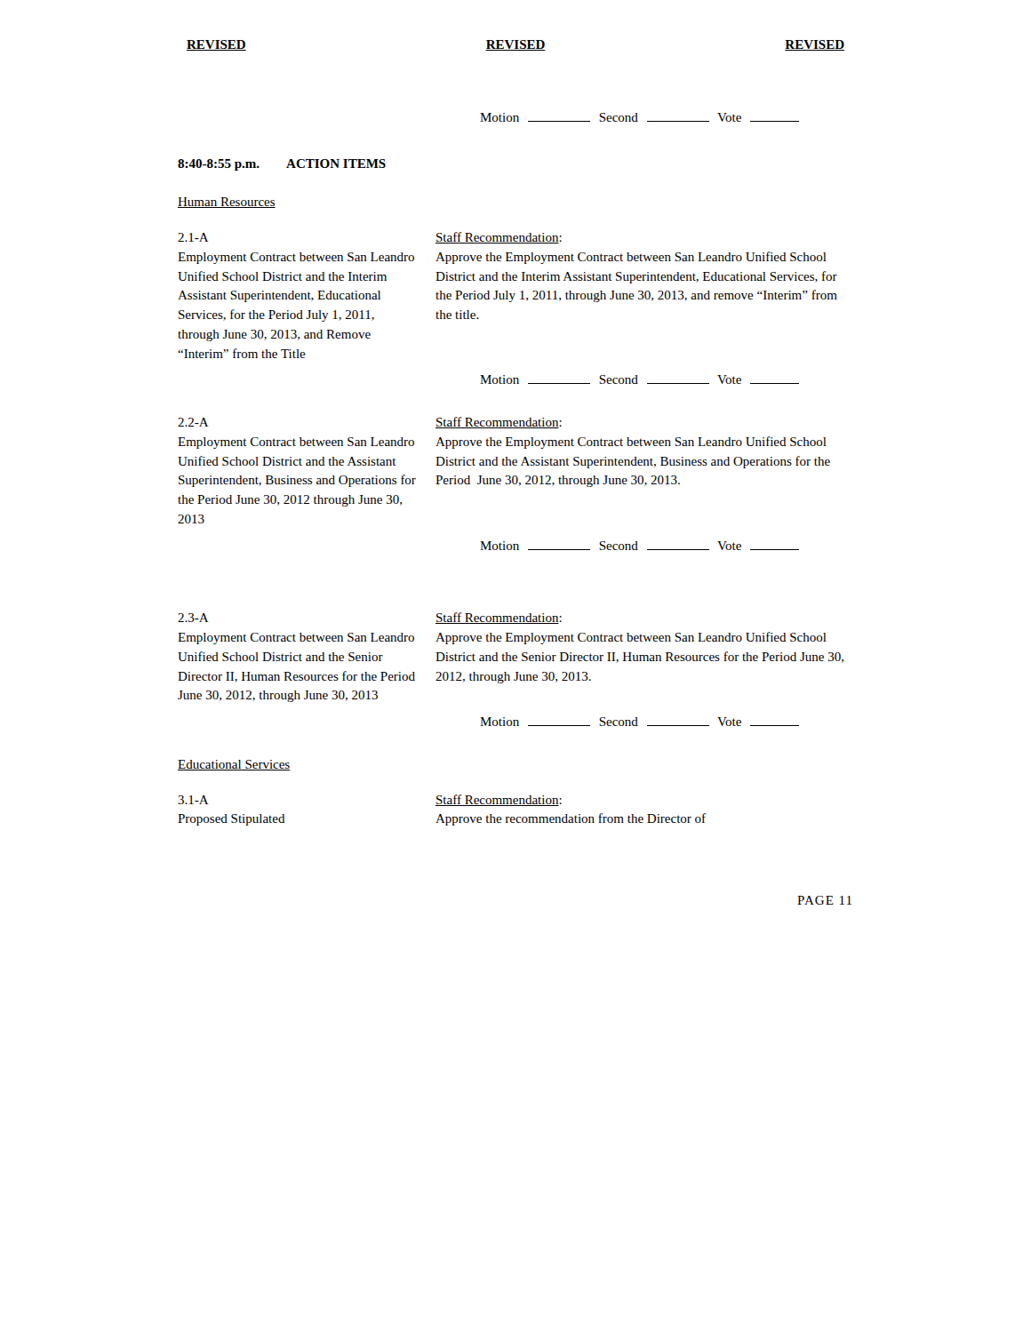REVISED REVISED REVISED
Motion Second Vote
8:40-8:55 p.m. ACTION ITEMS
Human Resources
2.1-A
Employment Contract between San Leandro Unified School District and the Interim Assistant Superintendent, Educational Services, for the Period July 1, 2011, through June 30, 2013, and Remove “Interim” from the Title
Staff Recommendation:
Approve the Employment Contract between San Leandro Unified School District and the Interim Assistant Superintendent, Educational Services, for the Period July 1, 2011, through June 30, 2013, and remove “Interim” from the title.
Motion Second Vote
2.2-A
Employment Contract between San Leandro Unified School District and the Assistant Superintendent, Business and Operations for the Period June 30, 2012 through June 30, 2013
Staff Recommendation:
Approve the Employment Contract between San Leandro Unified School District and the Assistant Superintendent, Business and Operations for the Period June 30, 2012, through June 30, 2013.
Motion Second Vote
2.3-A
Employment Contract between San Leandro Unified School District and the Senior Director II, Human Resources for the Period June 30, 2012, through June 30, 2013
Staff Recommendation:
Approve the Employment Contract between San Leandro Unified School District and the Senior Director II, Human Resources for the Period June 30, 2012, through June 30, 2013.
Motion Second Vote
Educational Services
3.1-A
Proposed Stipulated
Staff Recommendation:
Approve the recommendation from the Director of
PAGE 11